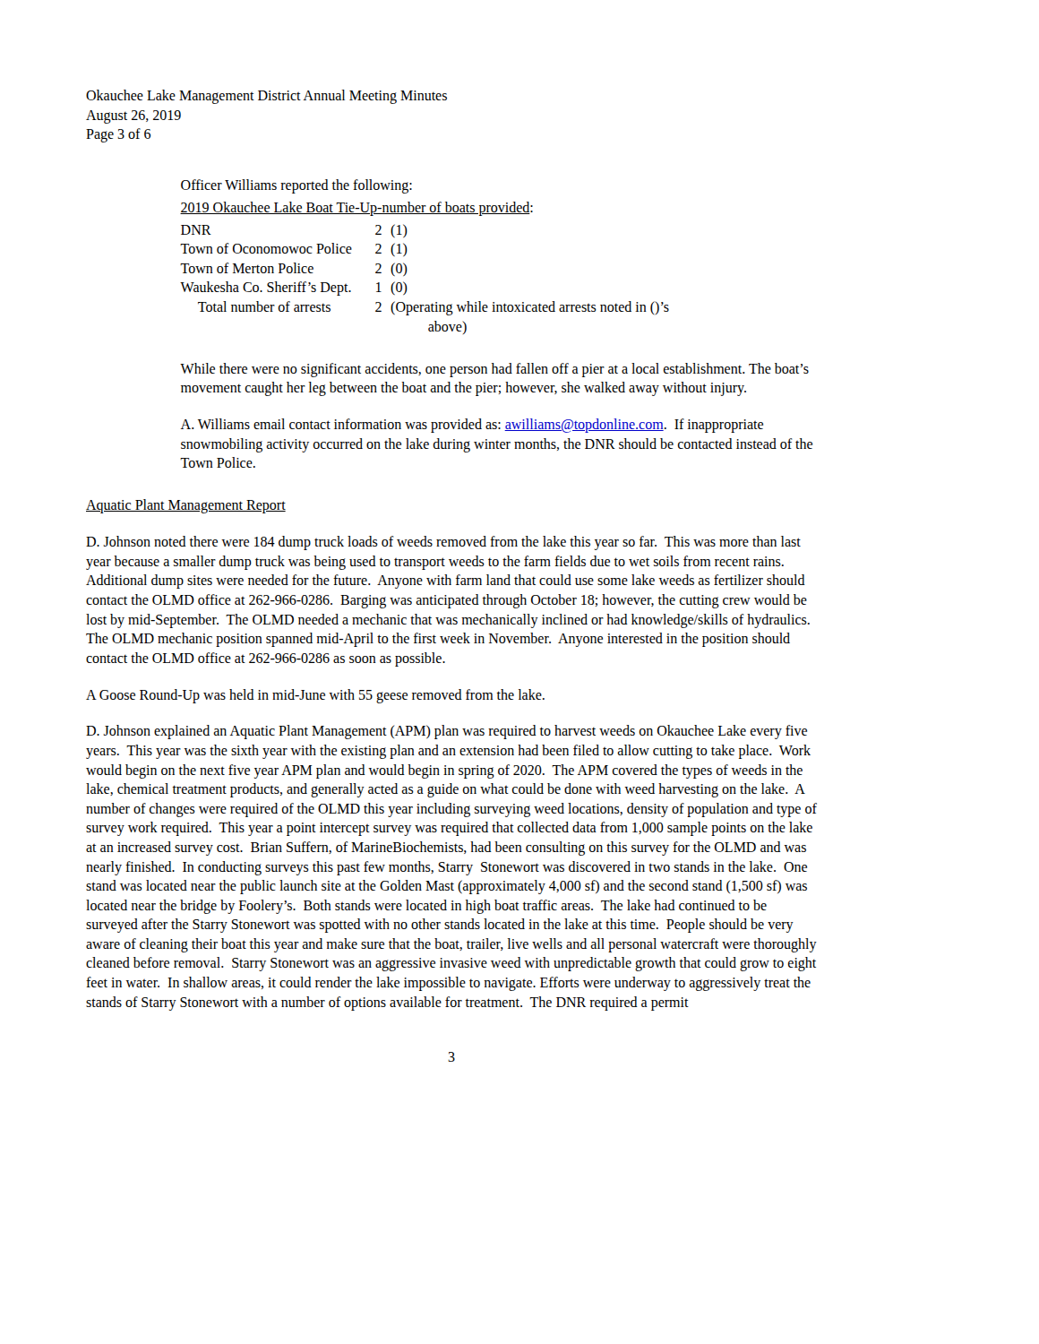Okauchee Lake Management District Annual Meeting Minutes
August 26, 2019
Page 3 of 6
Officer Williams reported the following:
2019 Okauchee Lake Boat Tie-Up-number of boats provided:
| DNR | 2 | (1) | |
| Town of Oconomowoc Police | 2 | (1) | |
| Town of Merton Police | 2 | (0) | |
| Waukesha Co. Sheriff’s Dept. | 1 | (0) | |
| Total number of arrests | 2 | (Operating while intoxicated arrests noted in ()’s |
| | | above) |
While there were no significant accidents, one person had fallen off a pier at a local establishment. The boat’s movement caught her leg between the boat and the pier; however, she walked away without injury.
A. Williams email contact information was provided as: awilliams@topdonline.com. If inappropriate snowmobiling activity occurred on the lake during winter months, the DNR should be contacted instead of the Town Police.
Aquatic Plant Management Report
D. Johnson noted there were 184 dump truck loads of weeds removed from the lake this year so far. This was more than last year because a smaller dump truck was being used to transport weeds to the farm fields due to wet soils from recent rains. Additional dump sites were needed for the future. Anyone with farm land that could use some lake weeds as fertilizer should contact the OLMD office at 262-966-0286. Barging was anticipated through October 18; however, the cutting crew would be lost by mid-September. The OLMD needed a mechanic that was mechanically inclined or had knowledge/skills of hydraulics. The OLMD mechanic position spanned mid-April to the first week in November. Anyone interested in the position should contact the OLMD office at 262-966-0286 as soon as possible.
A Goose Round-Up was held in mid-June with 55 geese removed from the lake.
D. Johnson explained an Aquatic Plant Management (APM) plan was required to harvest weeds on Okauchee Lake every five years. This year was the sixth year with the existing plan and an extension had been filed to allow cutting to take place. Work would begin on the next five year APM plan and would begin in spring of 2020. The APM covered the types of weeds in the lake, chemical treatment products, and generally acted as a guide on what could be done with weed harvesting on the lake. A number of changes were required of the OLMD this year including surveying weed locations, density of population and type of survey work required. This year a point intercept survey was required that collected data from 1,000 sample points on the lake at an increased survey cost. Brian Suffern, of MarineBiochemists, had been consulting on this survey for the OLMD and was nearly finished. In conducting surveys this past few months, Starry Stonewort was discovered in two stands in the lake. One stand was located near the public launch site at the Golden Mast (approximately 4,000 sf) and the second stand (1,500 sf) was located near the bridge by Foolery’s. Both stands were located in high boat traffic areas. The lake had continued to be surveyed after the Starry Stonewort was spotted with no other stands located in the lake at this time. People should be very aware of cleaning their boat this year and make sure that the boat, trailer, live wells and all personal watercraft were thoroughly cleaned before removal. Starry Stonewort was an aggressive invasive weed with unpredictable growth that could grow to eight feet in water. In shallow areas, it could render the lake impossible to navigate. Efforts were underway to aggressively treat the stands of Starry Stonewort with a number of options available for treatment. The DNR required a permit
3